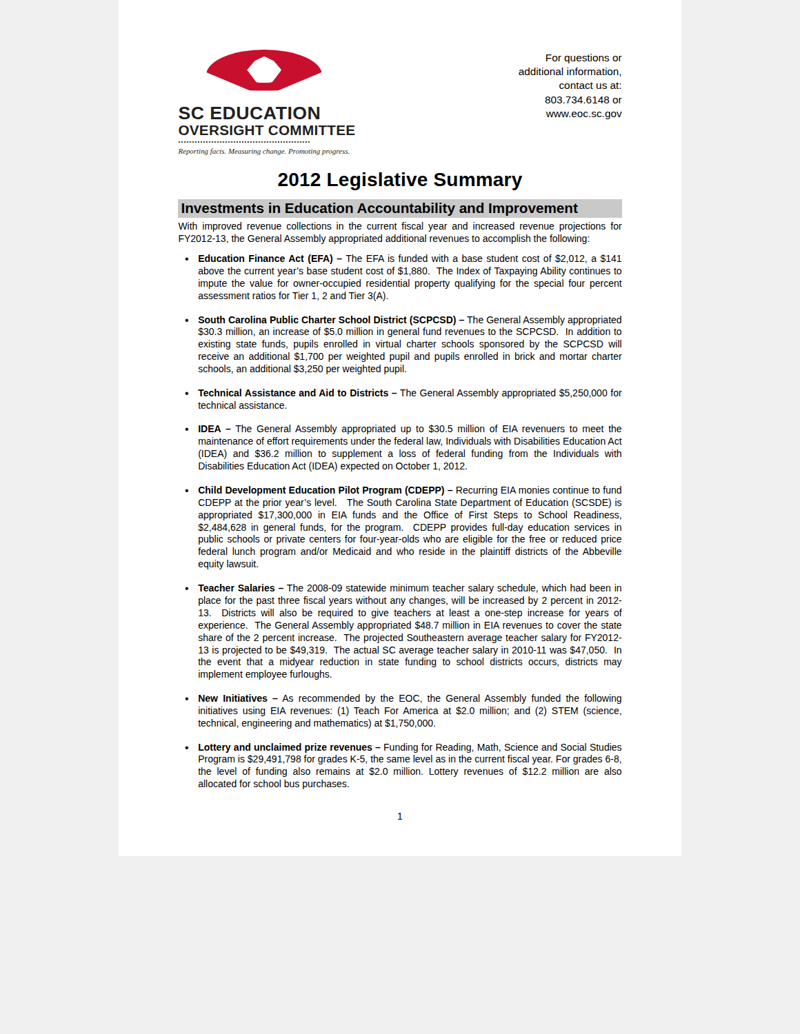SC EDUCATION
OVERSIGHT COMMITTEE
••••••••••••••••••••••••••••••••••••••••••••••••
Reporting facts. Measuring change. Promoting progress.
For questions or
additional information,
contact us at:
803.734.6148 or
www.eoc.sc.gov
2012 Legislative Summary
Investments in Education Accountability and Improvement
With improved revenue collections in the current fiscal year and increased revenue projections for FY2012-13, the General Assembly appropriated additional revenues to accomplish the following:
Education Finance Act (EFA) – The EFA is funded with a base student cost of $2,012, a $141 above the current year’s base student cost of $1,880. The Index of Taxpaying Ability continues to impute the value for owner-occupied residential property qualifying for the special four percent assessment ratios for Tier 1, 2 and Tier 3(A).
South Carolina Public Charter School District (SCPCSD) – The General Assembly appropriated $30.3 million, an increase of $5.0 million in general fund revenues to the SCPCSD. In addition to existing state funds, pupils enrolled in virtual charter schools sponsored by the SCPCSD will receive an additional $1,700 per weighted pupil and pupils enrolled in brick and mortar charter schools, an additional $3,250 per weighted pupil.
Technical Assistance and Aid to Districts – The General Assembly appropriated $5,250,000 for technical assistance.
IDEA – The General Assembly appropriated up to $30.5 million of EIA revenuers to meet the maintenance of effort requirements under the federal law, Individuals with Disabilities Education Act (IDEA) and $36.2 million to supplement a loss of federal funding from the Individuals with Disabilities Education Act (IDEA) expected on October 1, 2012.
Child Development Education Pilot Program (CDEPP) – Recurring EIA monies continue to fund CDEPP at the prior year’s level. The South Carolina State Department of Education (SCSDE) is appropriated $17,300,000 in EIA funds and the Office of First Steps to School Readiness, $2,484,628 in general funds, for the program. CDEPP provides full-day education services in public schools or private centers for four-year-olds who are eligible for the free or reduced price federal lunch program and/or Medicaid and who reside in the plaintiff districts of the Abbeville equity lawsuit.
Teacher Salaries – The 2008-09 statewide minimum teacher salary schedule, which had been in place for the past three fiscal years without any changes, will be increased by 2 percent in 2012-13. Districts will also be required to give teachers at least a one-step increase for years of experience. The General Assembly appropriated $48.7 million in EIA revenues to cover the state share of the 2 percent increase. The projected Southeastern average teacher salary for FY2012-13 is projected to be $49,319. The actual SC average teacher salary in 2010-11 was $47,050. In the event that a midyear reduction in state funding to school districts occurs, districts may implement employee furloughs.
New Initiatives – As recommended by the EOC, the General Assembly funded the following initiatives using EIA revenues: (1) Teach For America at $2.0 million; and (2) STEM (science, technical, engineering and mathematics) at $1,750,000.
Lottery and unclaimed prize revenues – Funding for Reading, Math, Science and Social Studies Program is $29,491,798 for grades K-5, the same level as in the current fiscal year. For grades 6-8, the level of funding also remains at $2.0 million. Lottery revenues of $12.2 million are also allocated for school bus purchases.
1